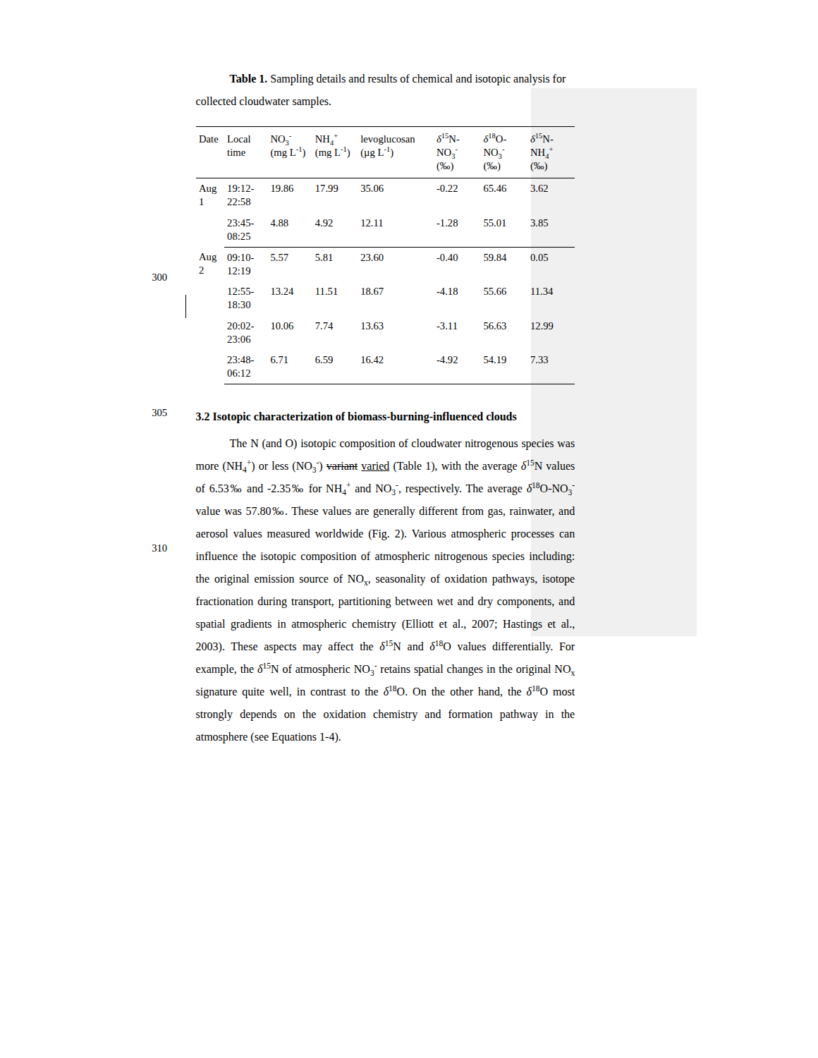Table 1. Sampling details and results of chemical and isotopic analysis for collected cloudwater samples.
| Date | Local time | NO 3 - (mg L -1 ) | NH 4 + (mg L -1 ) | levoglucosan (µg L -1 ) | δ 15 N-NO 3 - (‰) | δ 18 O-NO 3 - (‰) | δ 15 N-NH 4 + (‰) |
| --- | --- | --- | --- | --- | --- | --- | --- |
| Aug 1 | 19:12-22:58 | 19.86 | 17.99 | 35.06 | -0.22 | 65.46 | 3.62 |
| 23:45-08:25 | 4.88 | 4.92 | 12.11 | -1.28 | 55.01 | 3.85 |
| Aug 2 | 09:10-12:19 | 5.57 | 5.81 | 23.60 | -0.40 | 59.84 | 0.05 |
| 12:55-18:30 | 13.24 | 11.51 | 18.67 | -4.18 | 55.66 | 11.34 |
| 20:02-23:06 | 10.06 | 7.74 | 13.63 | -3.11 | 56.63 | 12.99 |
| 23:48-06:12 | 6.71 | 6.59 | 16.42 | -4.92 | 54.19 | 7.33 |
3.2 Isotopic characterization of biomass-burning-influenced clouds
The N (and O) isotopic composition of cloudwater nitrogenous species was more (NH4+) or less (NO3-) variant varied (Table 1), with the average δ15N values of 6.53‰ and -2.35‰ for NH4+ and NO3-, respectively. The average δ18O-NO3- value was 57.80‰. These values are generally different from gas, rainwater, and aerosol values measured worldwide (Fig. 2). Various atmospheric processes can influence the isotopic composition of atmospheric nitrogenous species including: the original emission source of NOx, seasonality of oxidation pathways, isotope fractionation during transport, partitioning between wet and dry components, and spatial gradients in atmospheric chemistry (Elliott et al., 2007; Hastings et al., 2003). These aspects may affect the δ15N and δ18O values differentially. For example, the δ15N of atmospheric NO3- retains spatial changes in the original NOx signature quite well, in contrast to the δ18O. On the other hand, the δ18O most strongly depends on the oxidation chemistry and formation pathway in the atmosphere (see Equations 1-4).
300
305
310